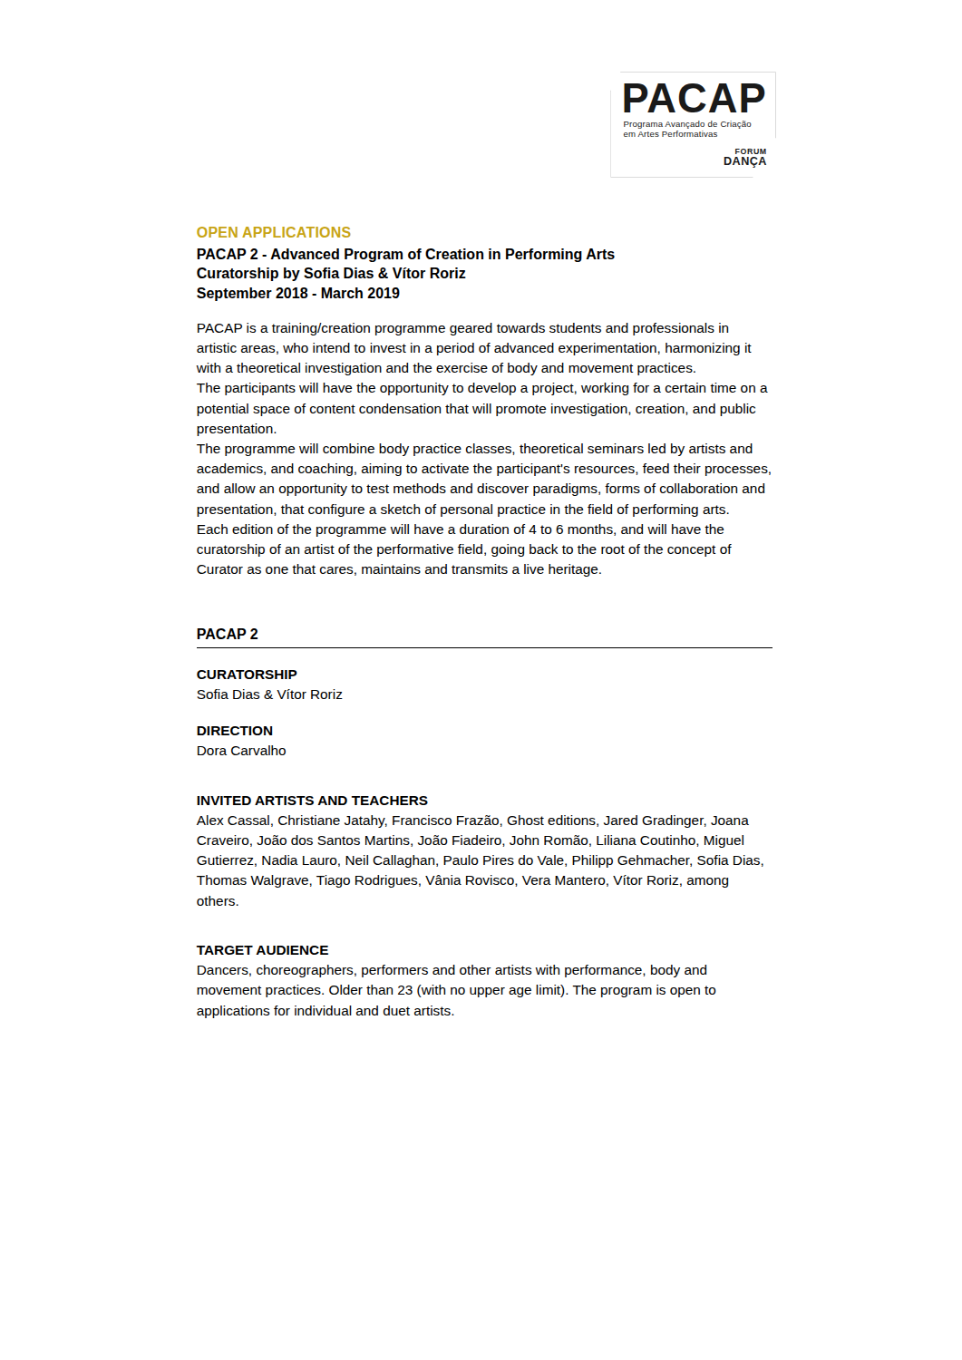PACAP
Programa Avançado de Criação
em Artes Performativas
FORUMDANÇA
OPEN APPLICATIONS
PACAP 2 - Advanced Program of Creation in Performing Arts
Curatorship by Sofia Dias & Vítor Roriz
September 2018 - March 2019
PACAP is a training/creation programme geared towards students and professionals in artistic areas, who intend to invest in a period of advanced experimentation, harmonizing it with a theoretical investigation and the exercise of body and movement practices.
The participants will have the opportunity to develop a project, working for a certain time on a potential space of content condensation that will promote investigation, creation, and public presentation.
The programme will combine body practice classes, theoretical seminars led by artists and academics, and coaching, aiming to activate the participant's resources, feed their processes, and allow an opportunity to test methods and discover paradigms, forms of collaboration and presentation, that configure a sketch of personal practice in the field of performing arts.
Each edition of the programme will have a duration of 4 to 6 months, and will have the curatorship of an artist of the performative field, going back to the root of the concept of Curator as one that cares, maintains and transmits a live heritage.
PACAP 2
CURATORSHIP
Sofia Dias & Vítor Roriz
DIRECTION
Dora Carvalho
INVITED ARTISTS AND TEACHERS
Alex Cassal, Christiane Jatahy, Francisco Frazão, Ghost editions, Jared Gradinger, Joana Craveiro, João dos Santos Martins, João Fiadeiro, John Romão, Liliana Coutinho, Miguel Gutierrez, Nadia Lauro, Neil Callaghan, Paulo Pires do Vale, Philipp Gehmacher, Sofia Dias, Thomas Walgrave, Tiago Rodrigues, Vânia Rovisco, Vera Mantero, Vítor Roriz, among others.
TARGET AUDIENCE
Dancers, choreographers, performers and other artists with performance, body and movement practices. Older than 23 (with no upper age limit). The program is open to applications for individual and duet artists.